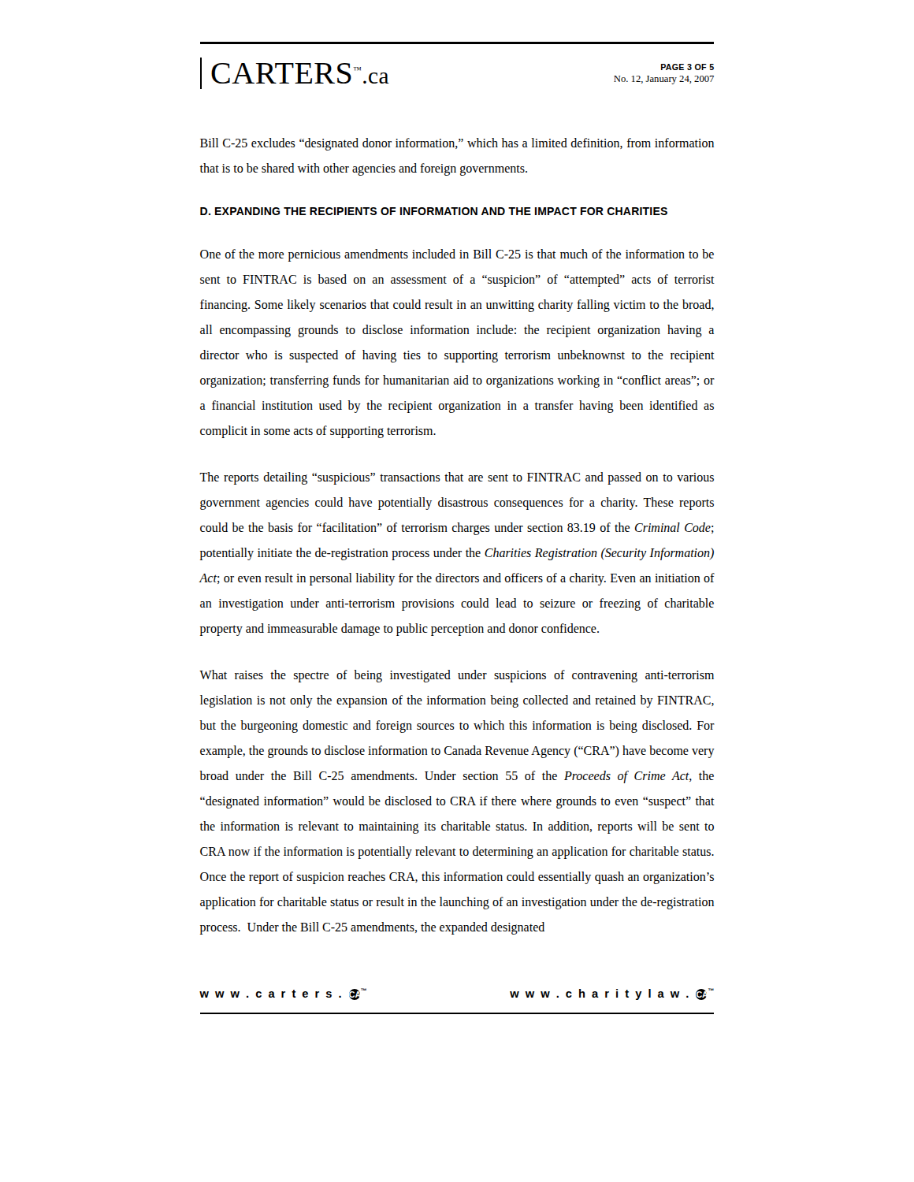CARTERS™.ca
PAGE 3 OF 5
No. 12, January 24, 2007
Bill C-25 excludes “designated donor information,” which has a limited definition, from information that is to be shared with other agencies and foreign governments.
D. EXPANDING THE RECIPIENTS OF INFORMATION AND THE IMPACT FOR CHARITIES
One of the more pernicious amendments included in Bill C-25 is that much of the information to be sent to FINTRAC is based on an assessment of a “suspicion” of “attempted” acts of terrorist financing. Some likely scenarios that could result in an unwitting charity falling victim to the broad, all encompassing grounds to disclose information include: the recipient organization having a director who is suspected of having ties to supporting terrorism unbeknownst to the recipient organization; transferring funds for humanitarian aid to organizations working in “conflict areas”; or a financial institution used by the recipient organization in a transfer having been identified as complicit in some acts of supporting terrorism.
The reports detailing “suspicious” transactions that are sent to FINTRAC and passed on to various government agencies could have potentially disastrous consequences for a charity. These reports could be the basis for “facilitation” of terrorism charges under section 83.19 of the Criminal Code; potentially initiate the de-registration process under the Charities Registration (Security Information) Act; or even result in personal liability for the directors and officers of a charity. Even an initiation of an investigation under anti-terrorism provisions could lead to seizure or freezing of charitable property and immeasurable damage to public perception and donor confidence.
What raises the spectre of being investigated under suspicions of contravening anti-terrorism legislation is not only the expansion of the information being collected and retained by FINTRAC, but the burgeoning domestic and foreign sources to which this information is being disclosed. For example, the grounds to disclose information to Canada Revenue Agency (“CRA”) have become very broad under the Bill C-25 amendments. Under section 55 of the Proceeds of Crime Act, the “designated information” would be disclosed to CRA if there where grounds to even “suspect” that the information is relevant to maintaining its charitable status. In addition, reports will be sent to CRA now if the information is potentially relevant to determining an application for charitable status. Once the report of suspicion reaches CRA, this information could essentially quash an organization’s application for charitable status or result in the launching of an investigation under the de-registration process. Under the Bill C-25 amendments, the expanded designated
w w w . c a r t e r s . CA™
w w w . c h a r i t y l a w . CA™